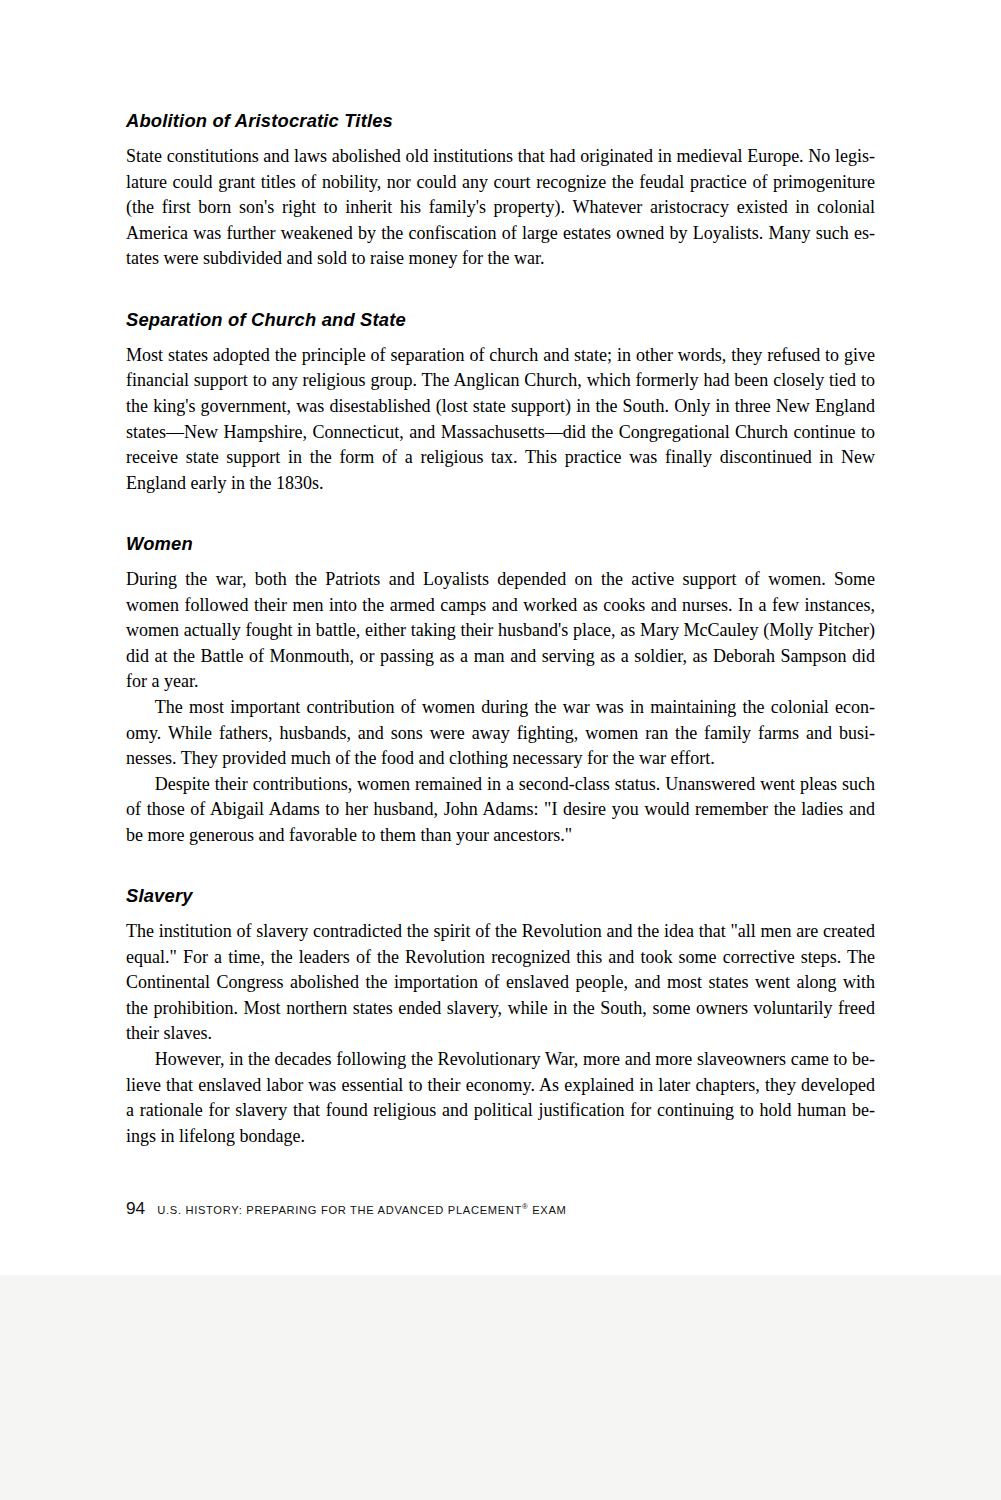Abolition of Aristocratic Titles
State constitutions and laws abolished old institutions that had originated in medieval Europe. No legislature could grant titles of nobility, nor could any court recognize the feudal practice of primogeniture (the first born son's right to inherit his family's property). Whatever aristocracy existed in colonial America was further weakened by the confiscation of large estates owned by Loyalists. Many such estates were subdivided and sold to raise money for the war.
Separation of Church and State
Most states adopted the principle of separation of church and state; in other words, they refused to give financial support to any religious group. The Anglican Church, which formerly had been closely tied to the king's government, was disestablished (lost state support) in the South. Only in three New England states—New Hampshire, Connecticut, and Massachusetts—did the Congregational Church continue to receive state support in the form of a religious tax. This practice was finally discontinued in New England early in the 1830s.
Women
During the war, both the Patriots and Loyalists depended on the active support of women. Some women followed their men into the armed camps and worked as cooks and nurses. In a few instances, women actually fought in battle, either taking their husband's place, as Mary McCauley (Molly Pitcher) did at the Battle of Monmouth, or passing as a man and serving as a soldier, as Deborah Sampson did for a year.
The most important contribution of women during the war was in maintaining the colonial economy. While fathers, husbands, and sons were away fighting, women ran the family farms and businesses. They provided much of the food and clothing necessary for the war effort.
Despite their contributions, women remained in a second-class status. Unanswered went pleas such of those of Abigail Adams to her husband, John Adams: "I desire you would remember the ladies and be more generous and favorable to them than your ancestors."
Slavery
The institution of slavery contradicted the spirit of the Revolution and the idea that "all men are created equal." For a time, the leaders of the Revolution recognized this and took some corrective steps. The Continental Congress abolished the importation of enslaved people, and most states went along with the prohibition. Most northern states ended slavery, while in the South, some owners voluntarily freed their slaves.
However, in the decades following the Revolutionary War, more and more slaveowners came to believe that enslaved labor was essential to their economy. As explained in later chapters, they developed a rationale for slavery that found religious and political justification for continuing to hold human beings in lifelong bondage.
94 U.S. History: Preparing for the Advanced Placement® Exam